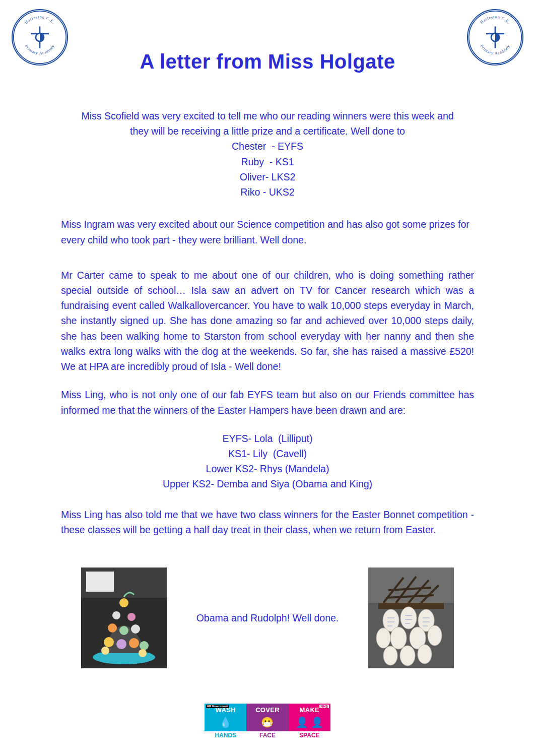Harleston C.E. Primary Academy
Harleston C.E. Primary Academy
A letter from Miss Holgate
Miss Scofield was very excited to tell me who our reading winners were this week and they will be receiving a little prize and a certificate. Well done to
Chester - EYFS
Ruby - KS1
Oliver- LKS2
Riko - UKS2
Miss Ingram was very excited about our Science competition and has also got some prizes for every child who took part - they were brilliant. Well done.
Mr Carter came to speak to me about one of our children, who is doing something rather special outside of school… Isla saw an advert on TV for Cancer research which was a fundraising event called Walkallovercancer. You have to walk 10,000 steps everyday in March, she instantly signed up. She has done amazing so far and achieved over 10,000 steps daily, she has been walking home to Starston from school everyday with her nanny and then she walks extra long walks with the dog at the weekends. So far, she has raised a massive £520! We at HPA are incredibly proud of Isla - Well done!
Miss Ling, who is not only one of our fab EYFS team but also on our Friends committee has informed me that the winners of the Easter Hampers have been drawn and are:
EYFS- Lola (Lilliput)
KS1- Lily (Cavell)
Lower KS2- Rhys (Mandela)
Upper KS2- Demba and Siya (Obama and King)
Miss Ling has also told me that we have two class winners for the Easter Bonnet competition - these classes will be getting a half day treat in their class, when we return from Easter.
Obama and Rudolph! Well done.
HM Government WASH 💧 HANDS
COVER 😷 FACE
NHS MAKE 👤 👤 SPACE